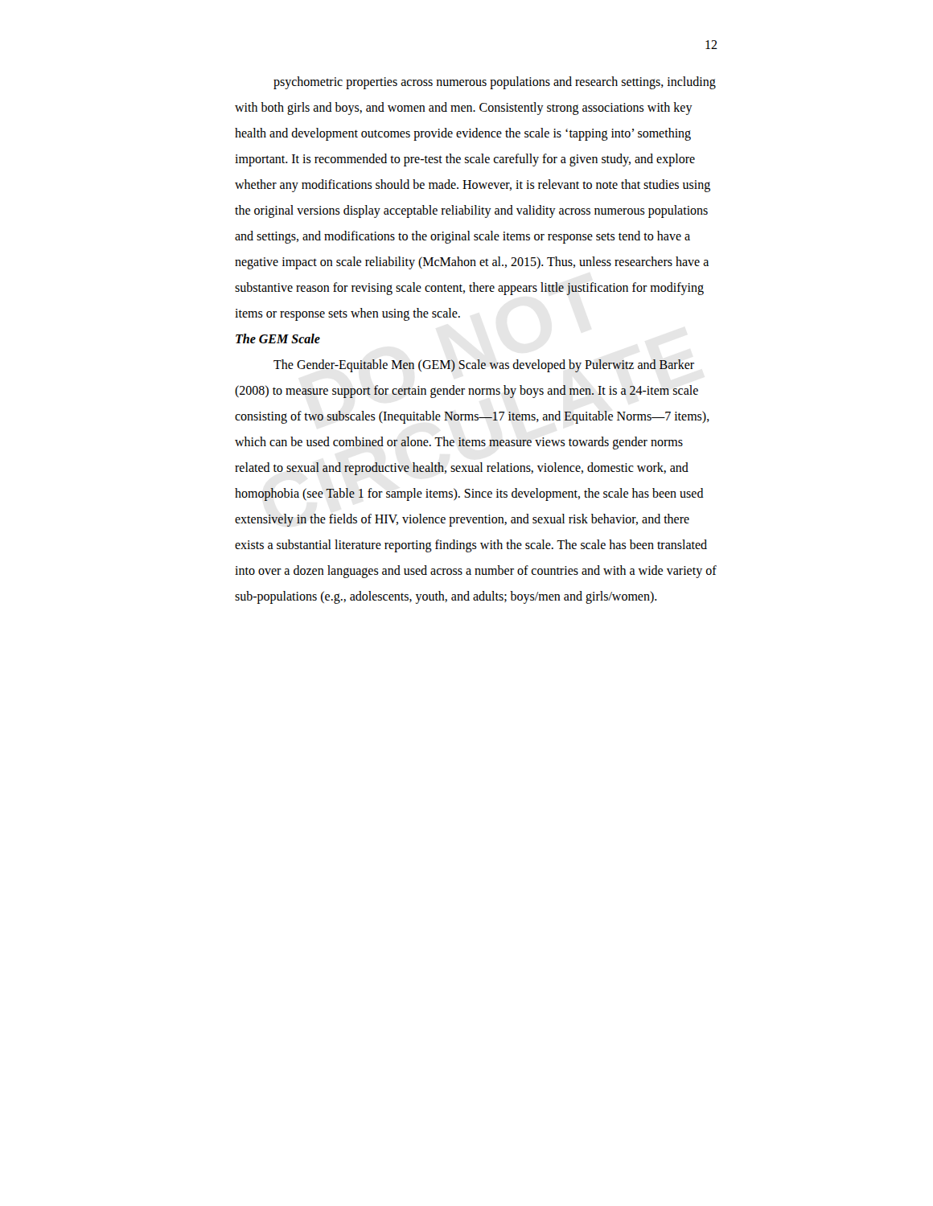12
DO NOT
CIRCULATE
psychometric properties across numerous populations and research settings, including with both girls and boys, and women and men. Consistently strong associations with key health and development outcomes provide evidence the scale is ‘tapping into’ something important. It is recommended to pre-test the scale carefully for a given study, and explore whether any modifications should be made. However, it is relevant to note that studies using the original versions display acceptable reliability and validity across numerous populations and settings, and modifications to the original scale items or response sets tend to have a negative impact on scale reliability (McMahon et al., 2015). Thus, unless researchers have a substantive reason for revising scale content, there appears little justification for modifying items or response sets when using the scale.
The GEM Scale
The Gender-Equitable Men (GEM) Scale was developed by Pulerwitz and Barker (2008) to measure support for certain gender norms by boys and men. It is a 24-item scale consisting of two subscales (Inequitable Norms—17 items, and Equitable Norms—7 items), which can be used combined or alone. The items measure views towards gender norms related to sexual and reproductive health, sexual relations, violence, domestic work, and homophobia (see Table 1 for sample items). Since its development, the scale has been used extensively in the fields of HIV, violence prevention, and sexual risk behavior, and there exists a substantial literature reporting findings with the scale. The scale has been translated into over a dozen languages and used across a number of countries and with a wide variety of sub-populations (e.g., adolescents, youth, and adults; boys/men and girls/women).